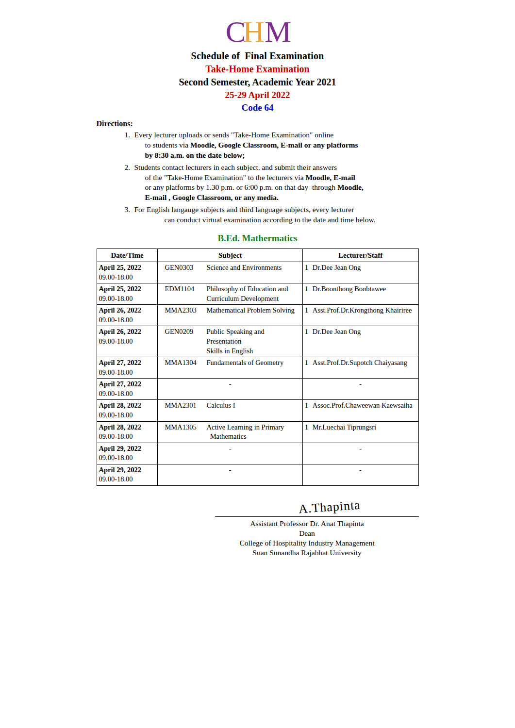CHM
Schedule of Final Examination
Take-Home Examination
Second Semester, Academic Year 2021
25-29 April 2022
Code 64
Directions:
Every lecturer uploads or sends "Take-Home Examination" online to students via Moodle, Google Classroom, E-mail or any platforms by 8:30 a.m. on the date below;
Students contact lecturers in each subject, and submit their answers of the "Take-Home Examination" to the lecturers via Moodle, E-mail or any platforms by 1.30 p.m. or 6:00 p.m. on that day through Moodle, E-mail , Google Classroom, or any media.
For English langauge subjects and third language subjects, every lecturer can conduct virtual examination according to the date and time below.
B.Ed. Mathermatics
| Date/Time | Subject | Lecturer/Staff |
| --- | --- | --- |
| April 25, 2022 09.00-18.00 | / GEN0303 / Science and Environments / | / 1 / Dr.Dee Jean Ong / |
| April 25, 2022 09.00-18.00 | / EDM1104 / Philosophy of Education and / / / Curriculum Development / | / 1 / Dr.Boonthong Boobtawee / |
| April 26, 2022 09.00-18.00 | / MMA2303 / Mathematical Problem Solving / | / 1 / Asst.Prof.Dr.Krongthong Khairiree / |
| April 26, 2022 09.00-18.00 | / GEN0209 / Public Speaking and Presentation / / / Skills in English / | / 1 / Dr.Dee Jean Ong / |
| April 27, 2022 09.00-18.00 | / MMA1304 / Fundamentals of Geometry / | / 1 / Asst.Prof.Dr.Supotch Chaiyasang / |
| April 27, 2022 09.00-18.00 | - | - |
| April 28, 2022 09.00-18.00 | / MMA2301 / Calculus I / | / 1 / Assoc.Prof.Chaweewan Kaewsaiha / |
| April 28, 2022 09.00-18.00 | / MMA1305 / Active Learning in Primary / / / Mathematics / | / 1 / Mr.Luechai Tiprungsri / |
| April 29, 2022 09.00-18.00 | - | - |
| April 29, 2022 09.00-18.00 | - | - |
A.Thapinta
Assistant Professor Dr. Anat Thapinta
Dean
College of Hospitality Industry Management
Suan Sunandha Rajabhat University